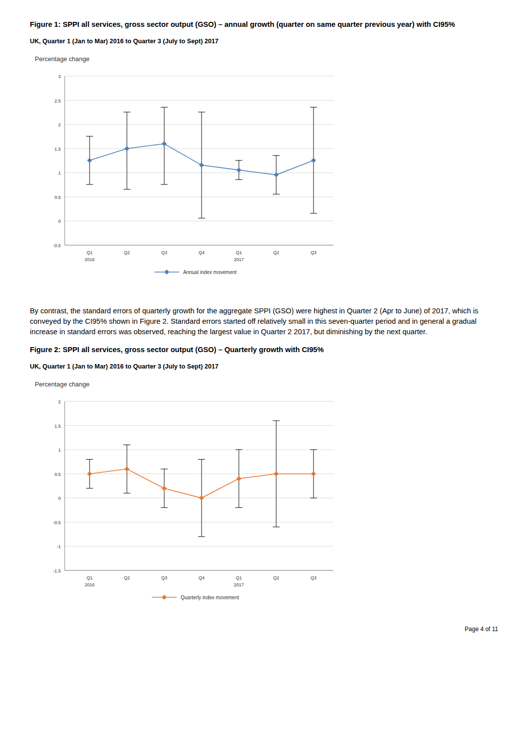Figure 1: SPPI all services, gross sector output (GSO) – annual growth (quarter on same quarter previous year) with CI95%
UK, Quarter 1 (Jan to Mar) 2016 to Quarter 3 (July to Sept) 2017
Percentage change
3 2.5 2 1.5 1 0.5 0 -0.5 Q1 2016 Q2 Q3 Q4 Q1 2017 Q2 Q3 Annual index movement
By contrast, the standard errors of quarterly growth for the aggregate SPPI (GSO) were highest in Quarter 2 (Apr to June) of 2017, which is conveyed by the CI95% shown in Figure 2. Standard errors started off relatively small in this seven-quarter period and in general a gradual increase in standard errors was observed, reaching the largest value in Quarter 2 2017, but diminishing by the next quarter.
Figure 2: SPPI all services, gross sector output (GSO) – Quarterly growth with CI95%
UK, Quarter 1 (Jan to Mar) 2016 to Quarter 3 (July to Sept) 2017
Percentage change
2 1.5 1 0.5 0 -0.5 -1 -1.5 Q1 2016 Q2 Q3 Q4 Q1 2017 Q2 Q3 Quarterly index movement
Page 4 of 11